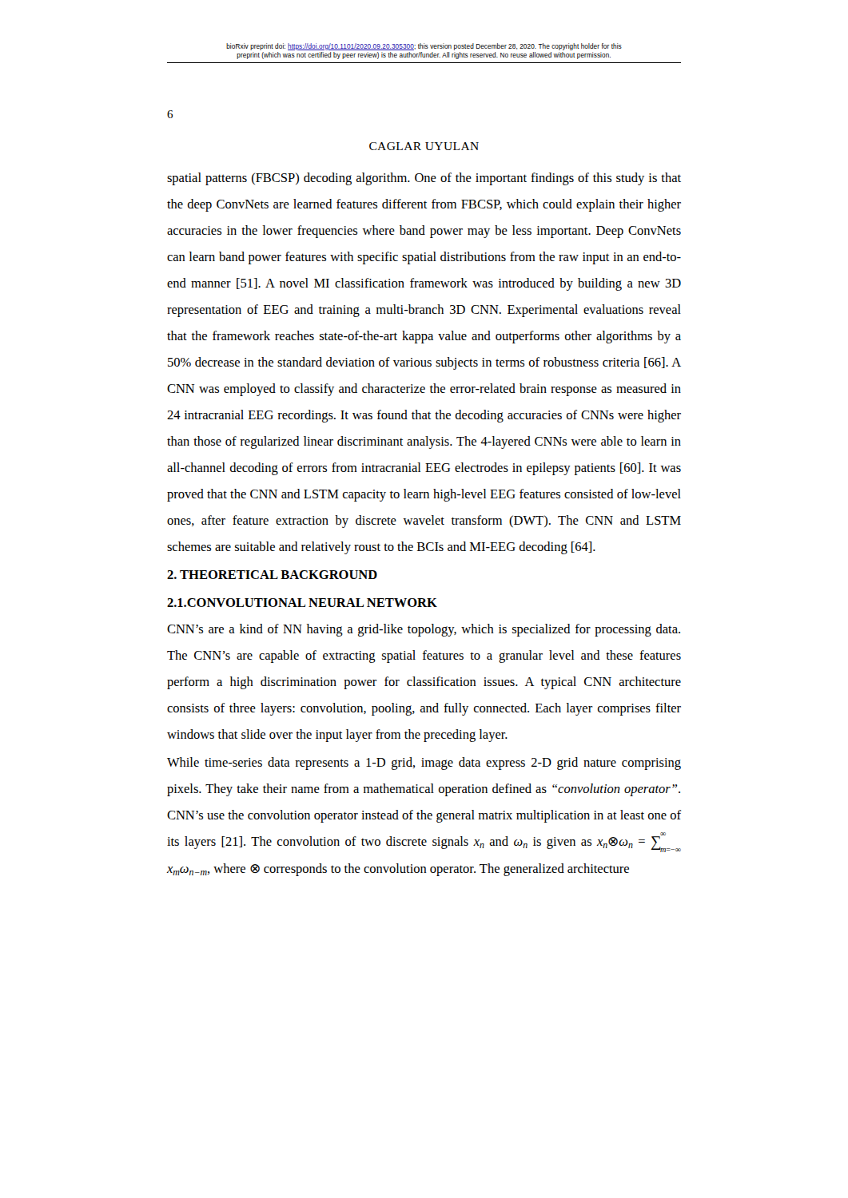bioRxiv preprint doi: https://doi.org/10.1101/2020.09.20.305300; this version posted December 28, 2020. The copyright holder for this
preprint (which was not certified by peer review) is the author/funder. All rights reserved. No reuse allowed without permission.
6
CAGLAR UYULAN
spatial patterns (FBCSP) decoding algorithm. One of the important findings of this study is that the deep ConvNets are learned features different from FBCSP, which could explain their higher accuracies in the lower frequencies where band power may be less important. Deep ConvNets can learn band power features with specific spatial distributions from the raw input in an end-to-end manner [51]. A novel MI classification framework was introduced by building a new 3D representation of EEG and training a multi-branch 3D CNN. Experimental evaluations reveal that the framework reaches state-of-the-art kappa value and outperforms other algorithms by a 50% decrease in the standard deviation of various subjects in terms of robustness criteria [66]. A CNN was employed to classify and characterize the error-related brain response as measured in 24 intracranial EEG recordings. It was found that the decoding accuracies of CNNs were higher than those of regularized linear discriminant analysis. The 4-layered CNNs were able to learn in all-channel decoding of errors from intracranial EEG electrodes in epilepsy patients [60]. It was proved that the CNN and LSTM capacity to learn high-level EEG features consisted of low-level ones, after feature extraction by discrete wavelet transform (DWT). The CNN and LSTM schemes are suitable and relatively roust to the BCIs and MI-EEG decoding [64].
2. THEORETICAL BACKGROUND
2.1.CONVOLUTIONAL NEURAL NETWORK
CNN’s are a kind of NN having a grid-like topology, which is specialized for processing data. The CNN’s are capable of extracting spatial features to a granular level and these features perform a high discrimination power for classification issues. A typical CNN architecture consists of three layers: convolution, pooling, and fully connected. Each layer comprises filter windows that slide over the input layer from the preceding layer.
While time-series data represents a 1-D grid, image data express 2-D grid nature comprising pixels. They take their name from a mathematical operation defined as “convolution operator”. CNN’s use the convolution operator instead of the general matrix multiplication in at least one of its layers [21]. The convolution of two discrete signals xn and ωn is given as xn⊗ωn = ∑∞m=−∞xmωn−m, where ⊗ corresponds to the convolution operator. The generalized architecture